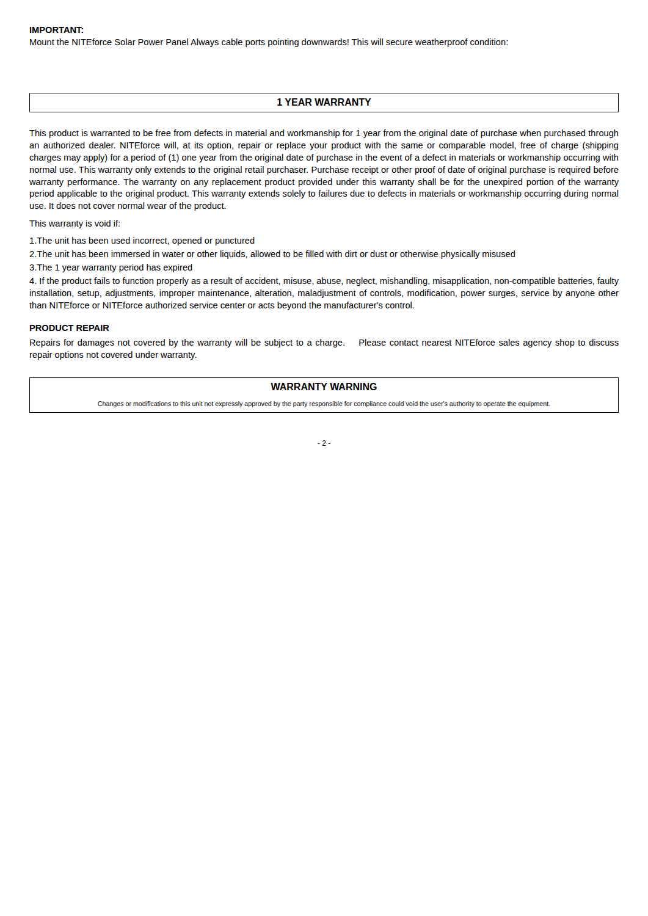IMPORTANT:
Mount the NITEforce Solar Power Panel Always cable ports pointing downwards! This will secure weatherproof condition:
1 YEAR WARRANTY
This product is warranted to be free from defects in material and workmanship for 1 year from the original date of purchase when purchased through an authorized dealer. NITEforce will, at its option, repair or replace your product with the same or comparable model, free of charge (shipping charges may apply) for a period of (1) one year from the original date of purchase in the event of a defect in materials or workmanship occurring with normal use. This warranty only extends to the original retail purchaser. Purchase receipt or other proof of date of original purchase is required before warranty performance. The warranty on any replacement product provided under this warranty shall be for the unexpired portion of the warranty period applicable to the original product. This warranty extends solely to failures due to defects in materials or workmanship occurring during normal use. It does not cover normal wear of the product.
This warranty is void if:
1.The unit has been used incorrect, opened or punctured
2.The unit has been immersed in water or other liquids, allowed to be filled with dirt or dust or otherwise physically misused
3.The 1 year warranty period has expired
4. If the product fails to function properly as a result of accident, misuse, abuse, neglect, mishandling, misapplication, non-compatible batteries, faulty installation, setup, adjustments, improper maintenance, alteration, maladjustment of controls, modification, power surges, service by anyone other than NITEforce or NITEforce authorized service center or acts beyond the manufacturer's control.
PRODUCT REPAIR
Repairs for damages not covered by the warranty will be subject to a charge. Please contact nearest NITEforce sales agency shop to discuss repair options not covered under warranty.
WARRANTY WARNING
Changes or modifications to this unit not expressly approved by the party responsible for compliance could void the user's authority to operate the equipment.
- 2 -